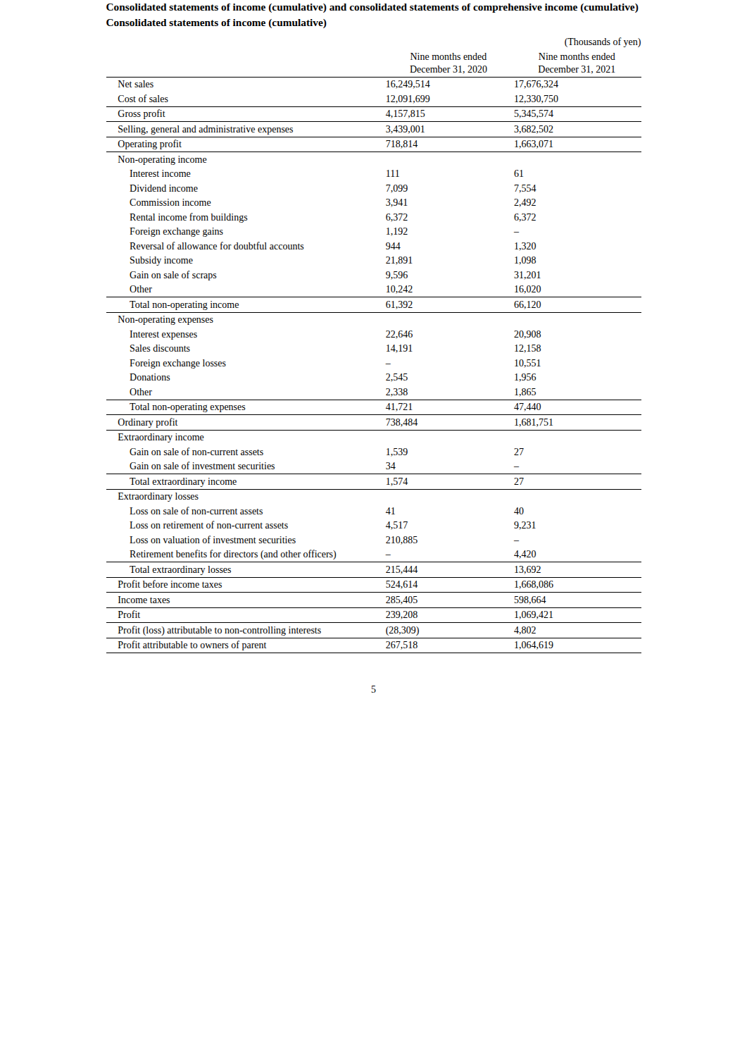Consolidated statements of income (cumulative) and consolidated statements of comprehensive income (cumulative)
Consolidated statements of income (cumulative)
(Thousands of yen)
| | Nine months ended | Nine months ended |
| --- | --- | --- |
| | December 31, 2020 | December 31, 2021 |
| Net sales | 16,249,514 | 17,676,324 |
| Cost of sales | 12,091,699 | 12,330,750 |
| Gross profit | 4,157,815 | 5,345,574 |
| Selling, general and administrative expenses | 3,439,001 | 3,682,502 |
| Operating profit | 718,814 | 1,663,071 |
| Non-operating income | | |
| Interest income | 111 | 61 |
| Dividend income | 7,099 | 7,554 |
| Commission income | 3,941 | 2,492 |
| Rental income from buildings | 6,372 | 6,372 |
| Foreign exchange gains | 1,192 | – |
| Reversal of allowance for doubtful accounts | 944 | 1,320 |
| Subsidy income | 21,891 | 1,098 |
| Gain on sale of scraps | 9,596 | 31,201 |
| Other | 10,242 | 16,020 |
| Total non-operating income | 61,392 | 66,120 |
| Non-operating expenses | | |
| Interest expenses | 22,646 | 20,908 |
| Sales discounts | 14,191 | 12,158 |
| Foreign exchange losses | – | 10,551 |
| Donations | 2,545 | 1,956 |
| Other | 2,338 | 1,865 |
| Total non-operating expenses | 41,721 | 47,440 |
| Ordinary profit | 738,484 | 1,681,751 |
| Extraordinary income | | |
| Gain on sale of non-current assets | 1,539 | 27 |
| Gain on sale of investment securities | 34 | – |
| Total extraordinary income | 1,574 | 27 |
| Extraordinary losses | | |
| Loss on sale of non-current assets | 41 | 40 |
| Loss on retirement of non-current assets | 4,517 | 9,231 |
| Loss on valuation of investment securities | 210,885 | – |
| Retirement benefits for directors (and other officers) | – | 4,420 |
| Total extraordinary losses | 215,444 | 13,692 |
| Profit before income taxes | 524,614 | 1,668,086 |
| Income taxes | 285,405 | 598,664 |
| Profit | 239,208 | 1,069,421 |
| Profit (loss) attributable to non-controlling interests | (28,309) | 4,802 |
| Profit attributable to owners of parent | 267,518 | 1,064,619 |
5